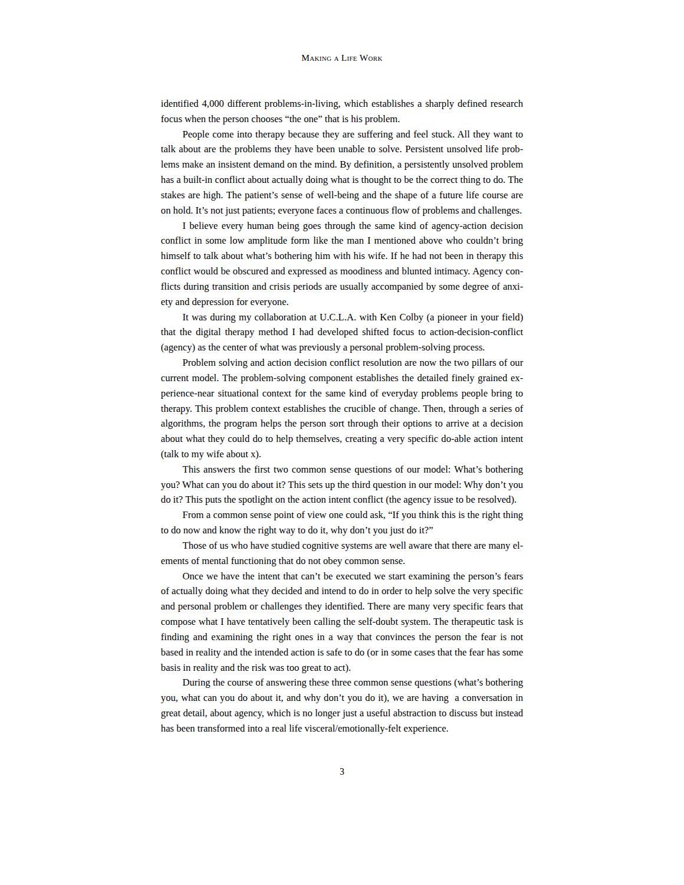Making a Life Work
identified 4,000 different problems-in-living, which establishes a sharply defined research focus when the person chooses “the one” that is his problem.
People come into therapy because they are suffering and feel stuck. All they want to talk about are the problems they have been unable to solve. Persistent unsolved life problems make an insistent demand on the mind. By definition, a persistently unsolved problem has a built-in conflict about actually doing what is thought to be the correct thing to do. The stakes are high. The patient’s sense of well-being and the shape of a future life course are on hold. It’s not just patients; everyone faces a continuous flow of problems and challenges.
I believe every human being goes through the same kind of agency-action decision conflict in some low amplitude form like the man I mentioned above who couldn’t bring himself to talk about what’s bothering him with his wife. If he had not been in therapy this conflict would be obscured and expressed as moodiness and blunted intimacy. Agency conflicts during transition and crisis periods are usually accompanied by some degree of anxiety and depression for everyone.
It was during my collaboration at U.C.L.A. with Ken Colby (a pioneer in your field) that the digital therapy method I had developed shifted focus to action-decision-conflict (agency) as the center of what was previously a personal problem-solving process.
Problem solving and action decision conflict resolution are now the two pillars of our current model. The problem-solving component establishes the detailed finely grained experience-near situational context for the same kind of everyday problems people bring to therapy. This problem context establishes the crucible of change. Then, through a series of algorithms, the program helps the person sort through their options to arrive at a decision about what they could do to help themselves, creating a very specific do-able action intent (talk to my wife about x).
This answers the first two common sense questions of our model: What’s bothering you? What can you do about it? This sets up the third question in our model: Why don’t you do it? This puts the spotlight on the action intent conflict (the agency issue to be resolved).
From a common sense point of view one could ask, “If you think this is the right thing to do now and know the right way to do it, why don’t you just do it?”
Those of us who have studied cognitive systems are well aware that there are many elements of mental functioning that do not obey common sense.
Once we have the intent that can’t be executed we start examining the person’s fears of actually doing what they decided and intend to do in order to help solve the very specific and personal problem or challenges they identified. There are many very specific fears that compose what I have tentatively been calling the self-doubt system. The therapeutic task is finding and examining the right ones in a way that convinces the person the fear is not based in reality and the intended action is safe to do (or in some cases that the fear has some basis in reality and the risk was too great to act).
During the course of answering these three common sense questions (what’s bothering you, what can you do about it, and why don’t you do it), we are having a conversation in great detail, about agency, which is no longer just a useful abstraction to discuss but instead has been transformed into a real life visceral/emotionally-felt experience.
3